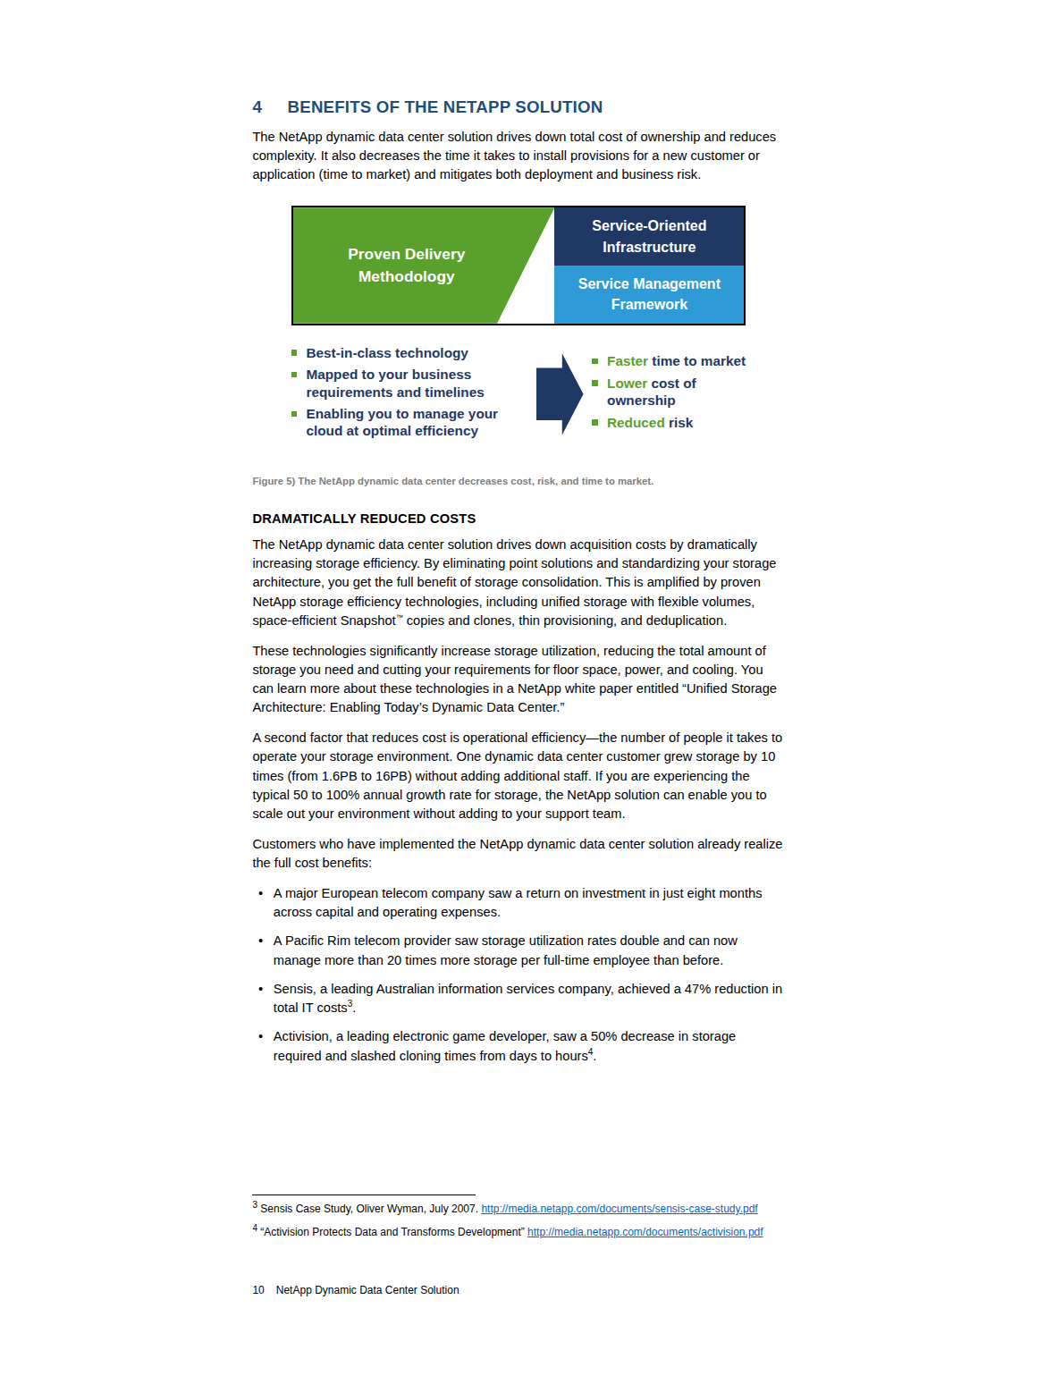4 BENEFITS OF THE NETAPP SOLUTION
The NetApp dynamic data center solution drives down total cost of ownership and reduces complexity. It also decreases the time it takes to install provisions for a new customer or application (time to market) and mitigates both deployment and business risk.
Proven Delivery
Methodology
Service-Oriented
Infrastructure
Service Management
Framework
Best-in-class technology
Mapped to your business requirements and timelines
Enabling you to manage your cloud at optimal efficiency
Faster time to market
Lower cost of ownership
Reduced risk
Figure 5) The NetApp dynamic data center decreases cost, risk, and time to market.
DRAMATICALLY REDUCED COSTS
The NetApp dynamic data center solution drives down acquisition costs by dramatically increasing storage efficiency. By eliminating point solutions and standardizing your storage architecture, you get the full benefit of storage consolidation. This is amplified by proven NetApp storage efficiency technologies, including unified storage with flexible volumes, space-efficient Snapshot™ copies and clones, thin provisioning, and deduplication.
These technologies significantly increase storage utilization, reducing the total amount of storage you need and cutting your requirements for floor space, power, and cooling. You can learn more about these technologies in a NetApp white paper entitled “Unified Storage Architecture: Enabling Today’s Dynamic Data Center.”
A second factor that reduces cost is operational efficiency—the number of people it takes to operate your storage environment. One dynamic data center customer grew storage by 10 times (from 1.6PB to 16PB) without adding additional staff. If you are experiencing the typical 50 to 100% annual growth rate for storage, the NetApp solution can enable you to scale out your environment without adding to your support team.
Customers who have implemented the NetApp dynamic data center solution already realize the full cost benefits:
A major European telecom company saw a return on investment in just eight months across capital and operating expenses.
A Pacific Rim telecom provider saw storage utilization rates double and can now manage more than 20 times more storage per full-time employee than before.
Sensis, a leading Australian information services company, achieved a 47% reduction in total IT costs3.
Activision, a leading electronic game developer, saw a 50% decrease in storage required and slashed cloning times from days to hours4.
3 Sensis Case Study, Oliver Wyman, July 2007. http://media.netapp.com/documents/sensis-case-study.pdf
4 “Activision Protects Data and Transforms Development” http://media.netapp.com/documents/activision.pdf
10 NetApp Dynamic Data Center Solution